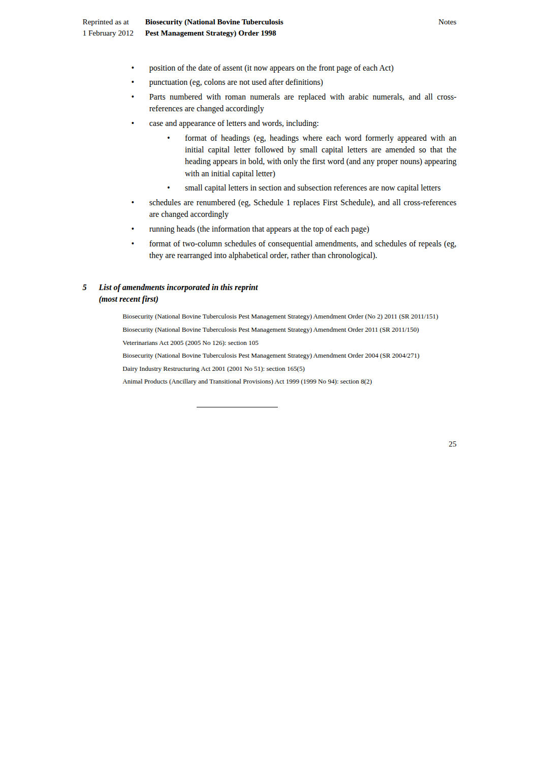Reprinted as at
1 February 2012
Biosecurity (National Bovine Tuberculosis
Pest Management Strategy) Order 1998
Notes
position of the date of assent (it now appears on the front page of each Act)
punctuation (eg, colons are not used after definitions)
Parts numbered with roman numerals are replaced with arabic numerals, and all cross-references are changed accordingly
case and appearance of letters and words, including:
format of headings (eg, headings where each word formerly appeared with an initial capital letter followed by small capital letters are amended so that the heading appears in bold, with only the first word (and any proper nouns) appearing with an initial capital letter)
small capital letters in section and subsection references are now capital letters
schedules are renumbered (eg, Schedule 1 replaces First Schedule), and all cross-references are changed accordingly
running heads (the information that appears at the top of each page)
format of two-column schedules of consequential amendments, and schedules of repeals (eg, they are rearranged into alphabetical order, rather than chronological).
5 List of amendments incorporated in this reprint
(most recent first)
Biosecurity (National Bovine Tuberculosis Pest Management Strategy) Amendment Order (No 2) 2011 (SR 2011/151)
Biosecurity (National Bovine Tuberculosis Pest Management Strategy) Amendment Order 2011 (SR 2011/150)
Veterinarians Act 2005 (2005 No 126): section 105
Biosecurity (National Bovine Tuberculosis Pest Management Strategy) Amendment Order 2004 (SR 2004/271)
Dairy Industry Restructuring Act 2001 (2001 No 51): section 165(5)
Animal Products (Ancillary and Transitional Provisions) Act 1999 (1999 No 94): section 8(2)
25